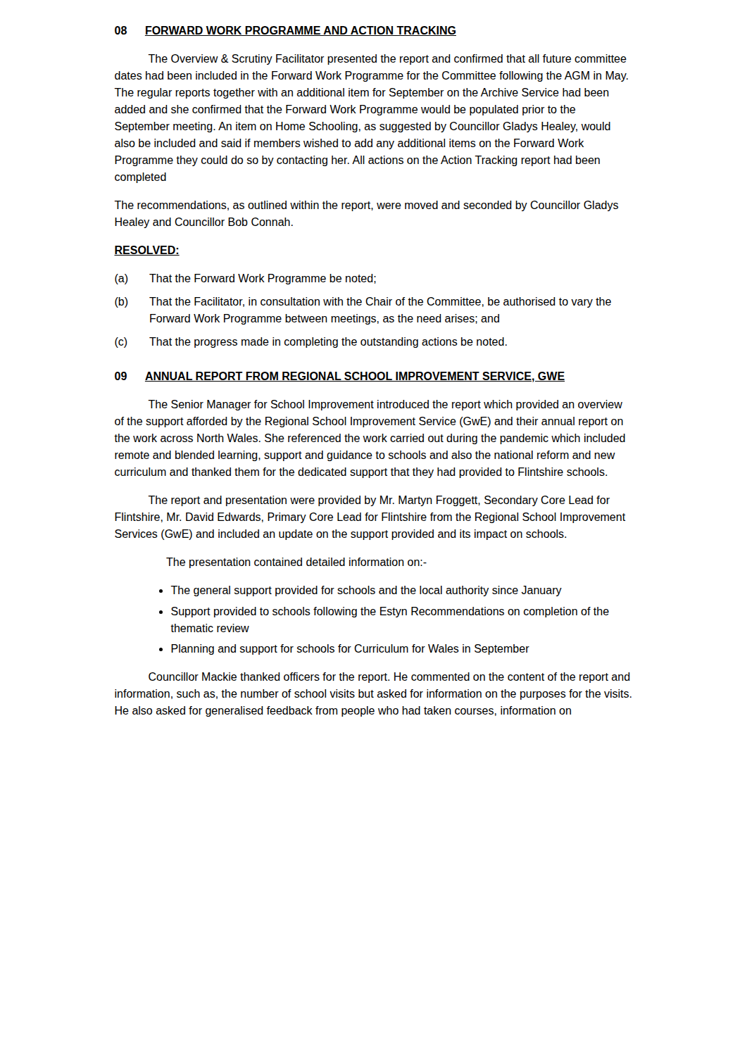08 Forward Work Programme and Action Tracking
The Overview & Scrutiny Facilitator presented the report and confirmed that all future committee dates had been included in the Forward Work Programme for the Committee following the AGM in May. The regular reports together with an additional item for September on the Archive Service had been added and she confirmed that the Forward Work Programme would be populated prior to the September meeting. An item on Home Schooling, as suggested by Councillor Gladys Healey, would also be included and said if members wished to add any additional items on the Forward Work Programme they could do so by contacting her. All actions on the Action Tracking report had been completed
The recommendations, as outlined within the report, were moved and seconded by Councillor Gladys Healey and Councillor Bob Connah.
RESOLVED:
That the Forward Work Programme be noted;
That the Facilitator, in consultation with the Chair of the Committee, be authorised to vary the Forward Work Programme between meetings, as the need arises; and
That the progress made in completing the outstanding actions be noted.
09 Annual Report from Regional School Improvement Service, GwE
The Senior Manager for School Improvement introduced the report which provided an overview of the support afforded by the Regional School Improvement Service (GwE) and their annual report on the work across North Wales. She referenced the work carried out during the pandemic which included remote and blended learning, support and guidance to schools and also the national reform and new curriculum and thanked them for the dedicated support that they had provided to Flintshire schools.
The report and presentation were provided by Mr. Martyn Froggett, Secondary Core Lead for Flintshire, Mr. David Edwards, Primary Core Lead for Flintshire from the Regional School Improvement Services (GwE) and included an update on the support provided and its impact on schools.
The presentation contained detailed information on:-
The general support provided for schools and the local authority since January
Support provided to schools following the Estyn Recommendations on completion of the thematic review
Planning and support for schools for Curriculum for Wales in September
Councillor Mackie thanked officers for the report. He commented on the content of the report and information, such as, the number of school visits but asked for information on the purposes for the visits. He also asked for generalised feedback from people who had taken courses, information on